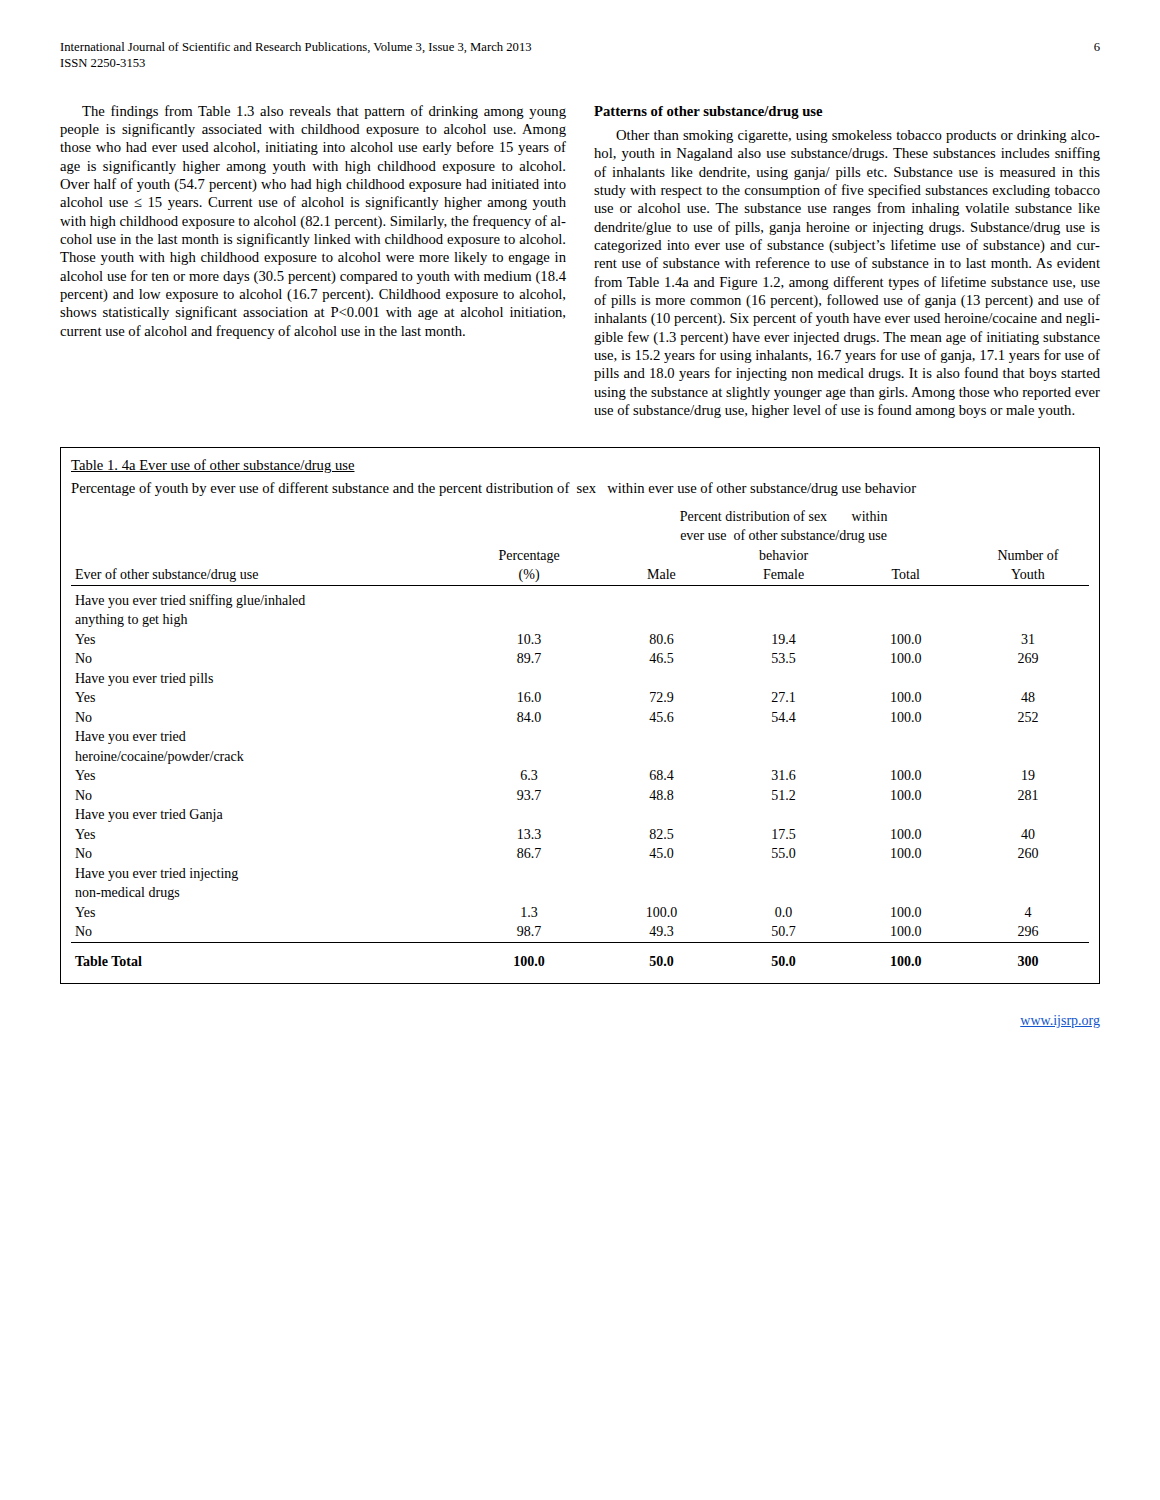International Journal of Scientific and Research Publications, Volume 3, Issue 3, March 2013
ISSN 2250-3153
6
The findings from Table 1.3 also reveals that pattern of drinking among young people is significantly associated with childhood exposure to alcohol use. Among those who had ever used alcohol, initiating into alcohol use early before 15 years of age is significantly higher among youth with high childhood exposure to alcohol. Over half of youth (54.7 percent) who had high childhood exposure had initiated into alcohol use ≤ 15 years. Current use of alcohol is significantly higher among youth with high childhood exposure to alcohol (82.1 percent). Similarly, the frequency of alcohol use in the last month is significantly linked with childhood exposure to alcohol. Those youth with high childhood exposure to alcohol were more likely to engage in alcohol use for ten or more days (30.5 percent) compared to youth with medium (18.4 percent) and low exposure to alcohol (16.7 percent). Childhood exposure to alcohol, shows statistically significant association at P<0.001 with age at alcohol initiation, current use of alcohol and frequency of alcohol use in the last month.
Patterns of other substance/drug use
Other than smoking cigarette, using smokeless tobacco products or drinking alcohol, youth in Nagaland also use substance/drugs. These substances includes sniffing of inhalants like dendrite, using ganja/ pills etc. Substance use is measured in this study with respect to the consumption of five specified substances excluding tobacco use or alcohol use. The substance use ranges from inhaling volatile substance like dendrite/glue to use of pills, ganja heroine or injecting drugs. Substance/drug use is categorized into ever use of substance (subject’s lifetime use of substance) and current use of substance with reference to use of substance in to last month. As evident from Table 1.4a and Figure 1.2, among different types of lifetime substance use, use of pills is more common (16 percent), followed use of ganja (13 percent) and use of inhalants (10 percent). Six percent of youth have ever used heroine/cocaine and negligible few (1.3 percent) have ever injected drugs. The mean age of initiating substance use, is 15.2 years for using inhalants, 16.7 years for use of ganja, 17.1 years for use of pills and 18.0 years for injecting non medical drugs. It is also found that boys started using the substance at slightly younger age than girls. Among those who reported ever use of substance/drug use, higher level of use is found among boys or male youth.
Table 1. 4a Ever use of other substance/drug use
Percentage of youth by ever use of different substance and the percent distribution of sex within ever use of other substance/drug use behavior
| | | Percent distribution of sex within | |
| --- | --- | --- | --- |
| | | ever use of other substance/drug use | |
| | Percentage | behavior | Number of |
| Ever of other substance/drug use | (%) | Male | Female | Total | Youth |
| Have you ever tried sniffing glue/inhaled |
| anything to get high | | | | | |
| Yes | 10.3 | 80.6 | 19.4 | 100.0 | 31 |
| No | 89.7 | 46.5 | 53.5 | 100.0 | 269 |
| Have you ever tried pills | | | | | |
| Yes | 16.0 | 72.9 | 27.1 | 100.0 | 48 |
| No | 84.0 | 45.6 | 54.4 | 100.0 | 252 |
| Have you ever tried | | | | | |
| heroine/cocaine/powder/crack | | | | | |
| Yes | 6.3 | 68.4 | 31.6 | 100.0 | 19 |
| No | 93.7 | 48.8 | 51.2 | 100.0 | 281 |
| Have you ever tried Ganja | | | | | |
| Yes | 13.3 | 82.5 | 17.5 | 100.0 | 40 |
| No | 86.7 | 45.0 | 55.0 | 100.0 | 260 |
| Have you ever tried injecting | | | | | |
| non-medical drugs | | | | | |
| Yes | 1.3 | 100.0 | 0.0 | 100.0 | 4 |
| No | 98.7 | 49.3 | 50.7 | 100.0 | 296 |
| Table Total | 100.0 | 50.0 | 50.0 | 100.0 | 300 |
www.ijsrp.org